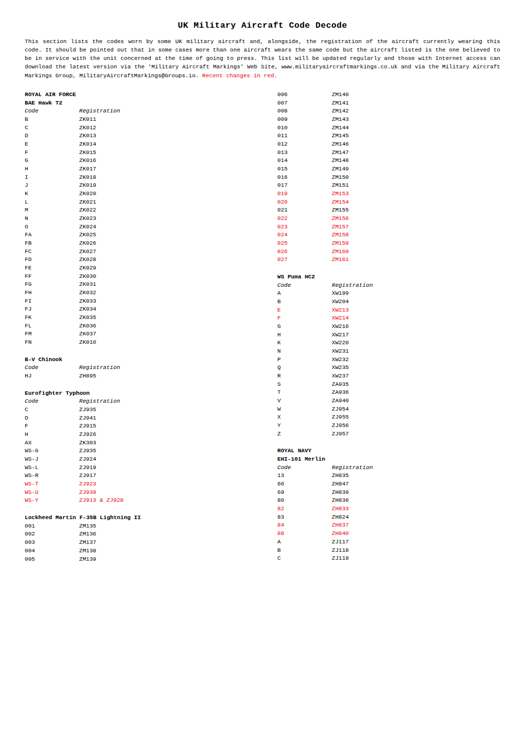UK Military Aircraft Code Decode
This section lists the codes worn by some UK military aircraft and, alongside, the registration of the aircraft currently wearing this code. It should be pointed out that in some cases more than one aircraft wears the same code but the aircraft listed is the one believed to be in service with the unit concerned at the time of going to press. This list will be updated regularly and those with Internet access can download the latest version via the ‘Military Aircraft Markings’ Web Site, www.militaryaircraftmarkings.co.uk and via the Military Aircraft Markings Group, MilitaryAircraftMarkings@Groups.io. Recent changes in red.
ROYAL AIR FORCE
BAE Hawk T2
| Code | Registration |
| B | ZK011 |
| C | ZK012 |
| D | ZK013 |
| E | ZK014 |
| F | ZK015 |
| G | ZK016 |
| H | ZK017 |
| I | ZK018 |
| J | ZK019 |
| K | ZK020 |
| L | ZK021 |
| M | ZK022 |
| N | ZK023 |
| O | ZK024 |
| FA | ZK025 |
| FB | ZK026 |
| FC | ZK027 |
| FD | ZK028 |
| FE | ZK029 |
| FF | ZK030 |
| FG | ZK031 |
| FH | ZK032 |
| FI | ZK033 |
| FJ | ZK034 |
| FK | ZK035 |
| FL | ZK036 |
| FM | ZK037 |
| FN | ZK010 |
B-V Chinook
| Code | Registration |
| HJ | ZH895 |
Eurofighter Typhoon
| Code | Registration |
| C | ZJ935 |
| D | ZJ941 |
| F | ZJ915 |
| H | ZJ926 |
| AX | ZK303 |
| WS-G | ZJ935 |
| WS-J | ZJ924 |
| WS-L | ZJ919 |
| WS-R | ZJ917 |
| WS-T | ZJ923 |
| WS-U | ZJ939 |
| WS-Y | ZJ913 & ZJ928 |
Lockheed Martin F-35B Lightning II
| 001 | ZM135 |
| 002 | ZM136 |
| 003 | ZM137 |
| 004 | ZM138 |
| 005 | ZM139 |
| 006 | ZM140 |
| 007 | ZM141 |
| 008 | ZM142 |
| 009 | ZM143 |
| 010 | ZM144 |
| 011 | ZM145 |
| 012 | ZM146 |
| 013 | ZM147 |
| 014 | ZM148 |
| 015 | ZM149 |
| 016 | ZM150 |
| 017 | ZM151 |
| 019 | ZM153 |
| 020 | ZM154 |
| 021 | ZM155 |
| 022 | ZM156 |
| 023 | ZM157 |
| 024 | ZM158 |
| 025 | ZM159 |
| 026 | ZM160 |
| 027 | ZM161 |
WS Puma HC2
| Code | Registration |
| A | XW199 |
| B | XW204 |
| E | XW213 |
| F | XW214 |
| G | XW216 |
| H | XW217 |
| K | XW220 |
| N | XW231 |
| P | XW232 |
| Q | XW235 |
| R | XW237 |
| S | ZA935 |
| T | ZA936 |
| V | ZA940 |
| W | ZJ954 |
| X | ZJ955 |
| Y | ZJ956 |
| Z | ZJ957 |
ROYAL NAVY
EHI-101 Merlin
| Code | Registration |
| 13 | ZH835 |
| 66 | ZH847 |
| 69 | ZH839 |
| 80 | ZH836 |
| 82 | ZH833 |
| 83 | ZH824 |
| 84 | ZH837 |
| 88 | ZH840 |
| A | ZJ117 |
| B | ZJ118 |
| C | ZJ119 |